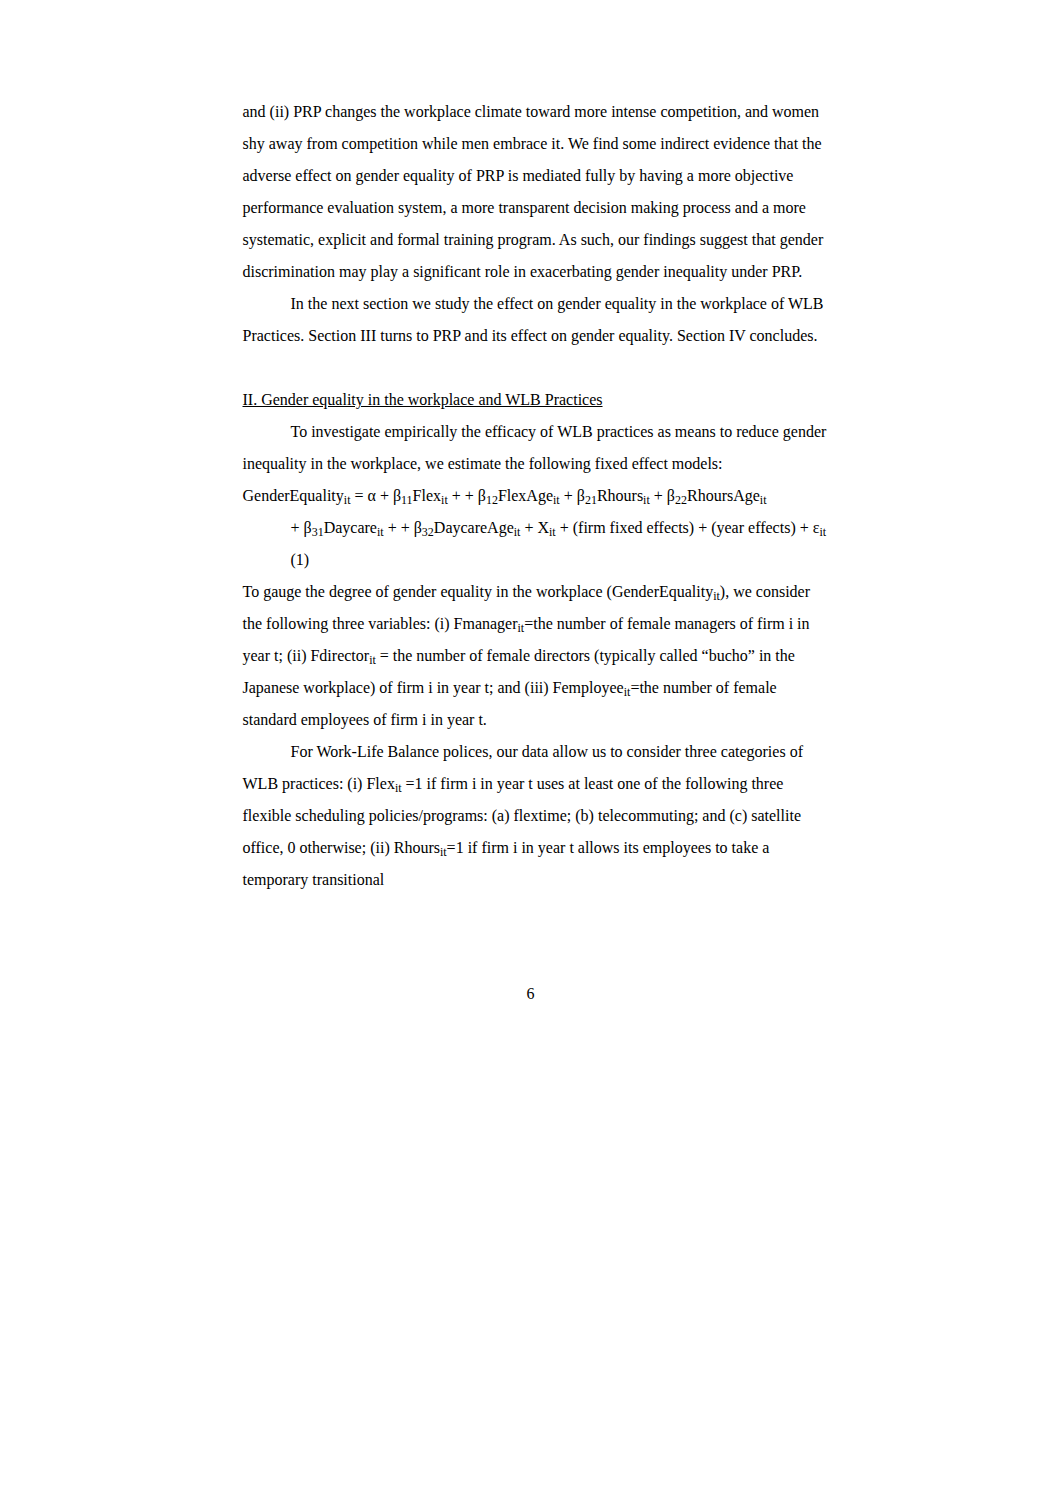and (ii) PRP changes the workplace climate toward more intense competition, and women shy away from competition while men embrace it. We find some indirect evidence that the adverse effect on gender equality of PRP is mediated fully by having a more objective performance evaluation system, a more transparent decision making process and a more systematic, explicit and formal training program. As such, our findings suggest that gender discrimination may play a significant role in exacerbating gender inequality under PRP.
In the next section we study the effect on gender equality in the workplace of WLB Practices. Section III turns to PRP and its effect on gender equality. Section IV concludes.
II. Gender equality in the workplace and WLB Practices
To investigate empirically the efficacy of WLB practices as means to reduce gender inequality in the workplace, we estimate the following fixed effect models:
GenderEqualityit = α + β11Flexit + + β12FlexAgeit + β21Rhoursit + β22RhoursAgeit
+ β31Daycareit + + β32DaycareAgeit + Xit + (firm fixed effects) + (year effects) + εit (1)
To gauge the degree of gender equality in the workplace (GenderEqualityit), we consider the following three variables: (i) Fmanagerit=the number of female managers of firm i in year t; (ii) Fdirectorit = the number of female directors (typically called “bucho” in the Japanese workplace) of firm i in year t; and (iii) Femployeeit=the number of female standard employees of firm i in year t.
For Work-Life Balance polices, our data allow us to consider three categories of WLB practices: (i) Flexit =1 if firm i in year t uses at least one of the following three flexible scheduling policies/programs: (a) flextime; (b) telecommuting; and (c) satellite office, 0 otherwise; (ii) Rhoursit=1 if firm i in year t allows its employees to take a temporary transitional
6